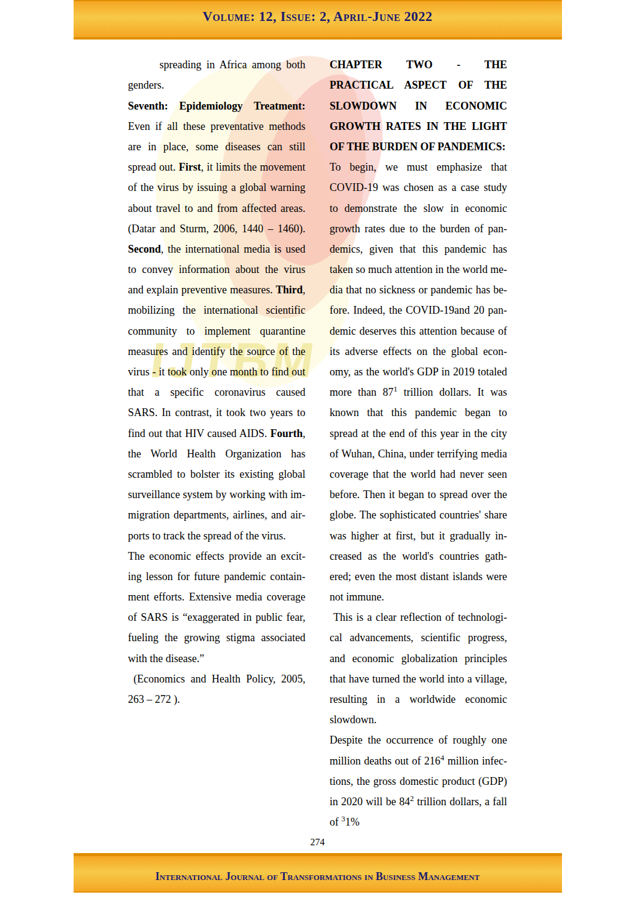Volume: 12, Issue: 2, April-June 2022
IJTBM
spreading in Africa among both genders.
Seventh: Epidemiology Treatment: Even if all these preventative methods are in place, some diseases can still spread out. First, it limits the movement of the virus by issuing a global warning about travel to and from affected areas. (Datar and Sturm, 2006, 1440 – 1460). Second, the international media is used to convey information about the virus and explain preventive measures. Third, mobilizing the international scientific community to implement quarantine measures and identify the source of the virus - it took only one month to find out that a specific coronavirus caused SARS. In contrast, it took two years to find out that HIV caused AIDS. Fourth, the World Health Organization has scrambled to bolster its existing global surveillance system by working with immigration departments, airlines, and airports to track the spread of the virus.
The economic effects provide an exciting lesson for future pandemic containment efforts. Extensive media coverage of SARS is “exaggerated in public fear, fueling the growing stigma associated with the disease.”
(Economics and Health Policy, 2005, 263 – 272 ).
CHAPTER TWO - THE PRACTICAL ASPECT OF THE SLOWDOWN IN ECONOMIC GROWTH RATES IN THE LIGHT OF THE BURDEN OF PANDEMICS:
To begin, we must emphasize that COVID-19 was chosen as a case study to demonstrate the slow in economic growth rates due to the burden of pandemics, given that this pandemic has taken so much attention in the world media that no sickness or pandemic has before. Indeed, the COVID-19and 20 pandemic deserves this attention because of its adverse effects on the global economy, as the world's GDP in 2019 totaled more than 871 trillion dollars. It was known that this pandemic began to spread at the end of this year in the city of Wuhan, China, under terrifying media coverage that the world had never seen before. Then it began to spread over the globe. The sophisticated countries' share was higher at first, but it gradually increased as the world's countries gathered; even the most distant islands were not immune.
This is a clear reflection of technological advancements, scientific progress, and economic globalization principles that have turned the world into a village, resulting in a worldwide economic slowdown.
Despite the occurrence of roughly one million deaths out of 2164 million infections, the gross domestic product (GDP) in 2020 will be 842 trillion dollars, a fall of 31%
274
International Journal of Transformations in Business Management